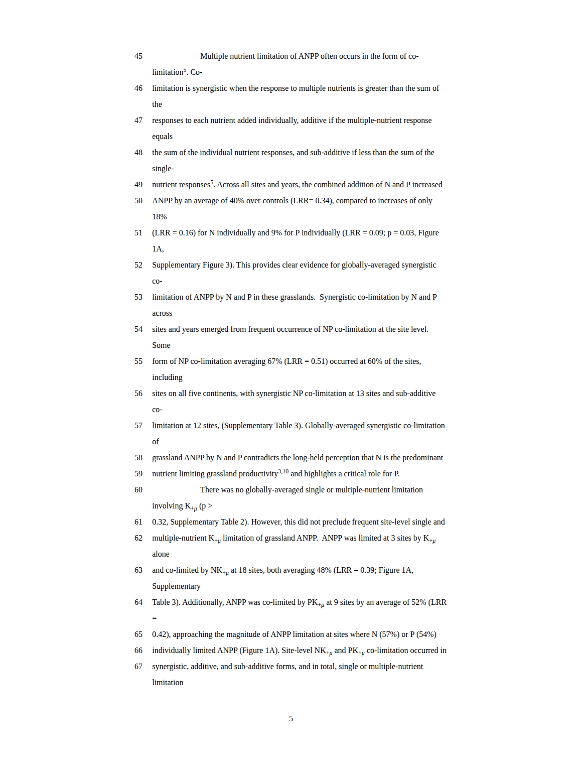45
Multiple nutrient limitation of ANPP often occurs in the form of co-limitation5. Co-
46
limitation is synergistic when the response to multiple nutrients is greater than the sum of the
47
responses to each nutrient added individually, additive if the multiple-nutrient response equals
48
the sum of the individual nutrient responses, and sub-additive if less than the sum of the single-
49
nutrient responses5. Across all sites and years, the combined addition of N and P increased
50
ANPP by an average of 40% over controls (LRR= 0.34), compared to increases of only 18%
51
(LRR = 0.16) for N individually and 9% for P individually (LRR = 0.09; p = 0.03, Figure 1A,
52
Supplementary Figure 3). This provides clear evidence for globally-averaged synergistic co-
53
limitation of ANPP by N and P in these grasslands. Synergistic co-limitation by N and P across
54
sites and years emerged from frequent occurrence of NP co-limitation at the site level. Some
55
form of NP co-limitation averaging 67% (LRR = 0.51) occurred at 60% of the sites, including
56
sites on all five continents, with synergistic NP co-limitation at 13 sites and sub-additive co-
57
limitation at 12 sites, (Supplementary Table 3). Globally-averaged synergistic co-limitation of
58
grassland ANPP by N and P contradicts the long-held perception that N is the predominant
59
nutrient limiting grassland productivity3,10 and highlights a critical role for P.
60
There was no globally-averaged single or multiple-nutrient limitation involving K+μ (p >
61
0.32, Supplementary Table 2). However, this did not preclude frequent site-level single and
62
multiple-nutrient K+μ limitation of grassland ANPP. ANPP was limited at 3 sites by K+μ alone
63
and co-limited by NK+μ at 18 sites, both averaging 48% (LRR = 0.39; Figure 1A, Supplementary
64
Table 3). Additionally, ANPP was co-limited by PK+μ at 9 sites by an average of 52% (LRR =
65
0.42), approaching the magnitude of ANPP limitation at sites where N (57%) or P (54%)
66
individually limited ANPP (Figure 1A). Site-level NK+μ and PK+μ co-limitation occurred in
67
synergistic, additive, and sub-additive forms, and in total, single or multiple-nutrient limitation
5